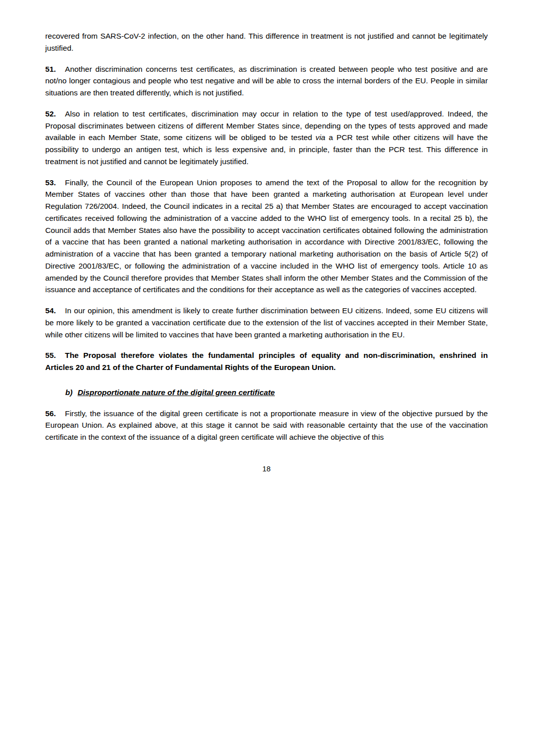recovered from SARS-CoV-2 infection, on the other hand. This difference in treatment is not justified and cannot be legitimately justified.
51. Another discrimination concerns test certificates, as discrimination is created between people who test positive and are not/no longer contagious and people who test negative and will be able to cross the internal borders of the EU. People in similar situations are then treated differently, which is not justified.
52. Also in relation to test certificates, discrimination may occur in relation to the type of test used/approved. Indeed, the Proposal discriminates between citizens of different Member States since, depending on the types of tests approved and made available in each Member State, some citizens will be obliged to be tested via a PCR test while other citizens will have the possibility to undergo an antigen test, which is less expensive and, in principle, faster than the PCR test. This difference in treatment is not justified and cannot be legitimately justified.
53. Finally, the Council of the European Union proposes to amend the text of the Proposal to allow for the recognition by Member States of vaccines other than those that have been granted a marketing authorisation at European level under Regulation 726/2004. Indeed, the Council indicates in a recital 25 a) that Member States are encouraged to accept vaccination certificates received following the administration of a vaccine added to the WHO list of emergency tools. In a recital 25 b), the Council adds that Member States also have the possibility to accept vaccination certificates obtained following the administration of a vaccine that has been granted a national marketing authorisation in accordance with Directive 2001/83/EC, following the administration of a vaccine that has been granted a temporary national marketing authorisation on the basis of Article 5(2) of Directive 2001/83/EC, or following the administration of a vaccine included in the WHO list of emergency tools. Article 10 as amended by the Council therefore provides that Member States shall inform the other Member States and the Commission of the issuance and acceptance of certificates and the conditions for their acceptance as well as the categories of vaccines accepted.
54. In our opinion, this amendment is likely to create further discrimination between EU citizens. Indeed, some EU citizens will be more likely to be granted a vaccination certificate due to the extension of the list of vaccines accepted in their Member State, while other citizens will be limited to vaccines that have been granted a marketing authorisation in the EU.
55. The Proposal therefore violates the fundamental principles of equality and non-discrimination, enshrined in Articles 20 and 21 of the Charter of Fundamental Rights of the European Union.
b) Disproportionate nature of the digital green certificate
56. Firstly, the issuance of the digital green certificate is not a proportionate measure in view of the objective pursued by the European Union. As explained above, at this stage it cannot be said with reasonable certainty that the use of the vaccination certificate in the context of the issuance of a digital green certificate will achieve the objective of this
18